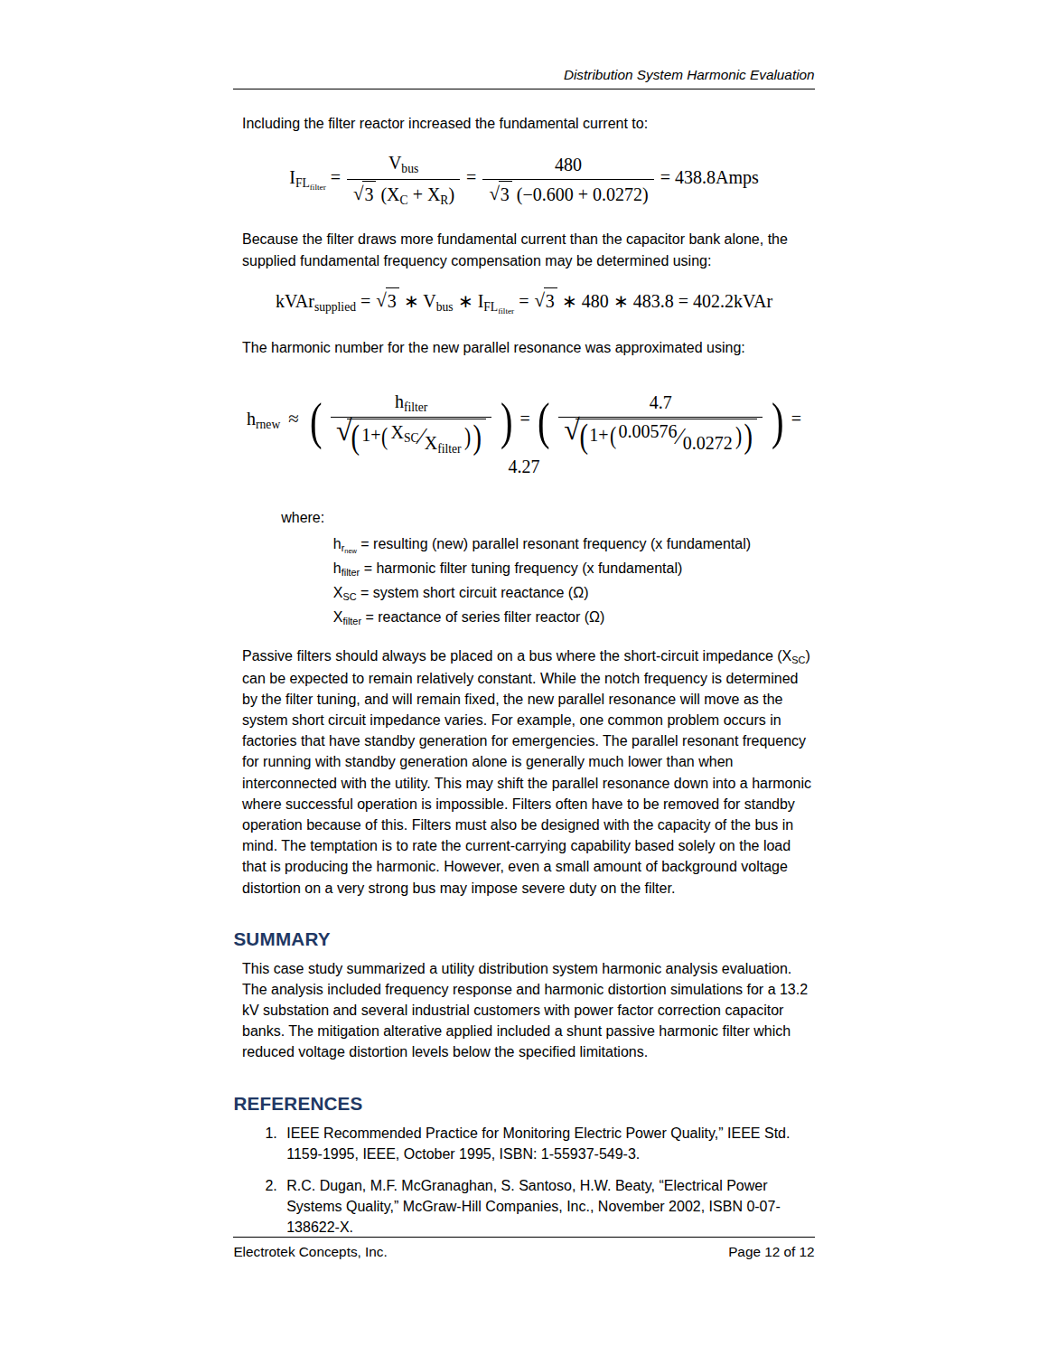Distribution System Harmonic Evaluation
Including the filter reactor increased the fundamental current to:
IFLfilter = Vbus 3 (XC + XR) = 480 3 (−0.600 + 0.0272) = 438.8Amps
Because the filter draws more fundamental current than the capacitor bank alone, the supplied fundamental frequency compensation may be determined using:
kVArsupplied = 3 ∗ Vbus ∗ IFLfilter = 3 ∗ 480 ∗ 483.8 = 402.2kVAr
The harmonic number for the new parallel resonance was approximated using:
hrnew ≈ ( hfilter (1+(XSC⁄Xfilter)) ) = ( 4.7 (1+(0.00576⁄0.0272)) ) = 4.27
where:
hrnew = resulting (new) parallel resonant frequency (x fundamental)
hfilter = harmonic filter tuning frequency (x fundamental)
XSC = system short circuit reactance (Ω)
Xfilter = reactance of series filter reactor (Ω)
Passive filters should always be placed on a bus where the short-circuit impedance (XSC) can be expected to remain relatively constant. While the notch frequency is determined by the filter tuning, and will remain fixed, the new parallel resonance will move as the system short circuit impedance varies. For example, one common problem occurs in factories that have standby generation for emergencies. The parallel resonant frequency for running with standby generation alone is generally much lower than when interconnected with the utility. This may shift the parallel resonance down into a harmonic where successful operation is impossible. Filters often have to be removed for standby operation because of this. Filters must also be designed with the capacity of the bus in mind. The temptation is to rate the current-carrying capability based solely on the load that is producing the harmonic. However, even a small amount of background voltage distortion on a very strong bus may impose severe duty on the filter.
SUMMARY
This case study summarized a utility distribution system harmonic analysis evaluation. The analysis included frequency response and harmonic distortion simulations for a 13.2 kV substation and several industrial customers with power factor correction capacitor banks. The mitigation alterative applied included a shunt passive harmonic filter which reduced voltage distortion levels below the specified limitations.
REFERENCES
IEEE Recommended Practice for Monitoring Electric Power Quality,” IEEE Std. 1159-1995, IEEE, October 1995, ISBN: 1-55937-549-3.
R.C. Dugan, M.F. McGranaghan, S. Santoso, H.W. Beaty, “Electrical Power Systems Quality,” McGraw-Hill Companies, Inc., November 2002, ISBN 0-07-138622-X.
Electrotek Concepts, Inc. Page 12 of 12